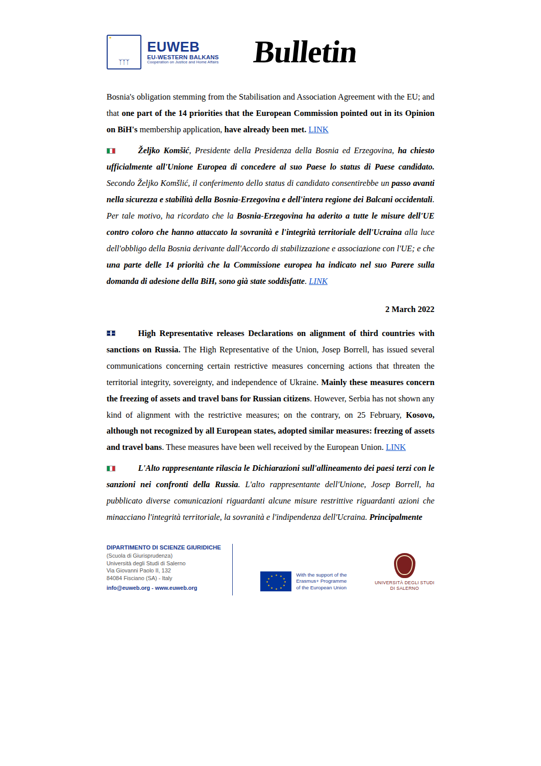★
ᛉᛉᛉ
EUWEB
EU-WESTERN BALKANS
Cooperation on Justice and Home Affairs
Bulletin
Bosnia's obligation stemming from the Stabilisation and Association Agreement with the EU; and that one part of the 14 priorities that the European Commission pointed out in its Opinion on BiH's membership application, have already been met. LINK
Željko Komšić, Presidente della Presidenza della Bosnia ed Erzegovina, ha chiesto ufficialmente all'Unione Europea di concedere al suo Paese lo status di Paese candidato. Secondo Željko Komšlić, il conferimento dello status di candidato consentirebbe un passo avanti nella sicurezza e stabilità della Bosnia-Erzegovina e dell'intera regione dei Balcani occidentali. Per tale motivo, ha ricordato che la Bosnia-Erzegovina ha aderito a tutte le misure dell'UE contro coloro che hanno attaccato la sovranità e l'integrità territoriale dell'Ucraina alla luce dell'obbligo della Bosnia derivante dall'Accordo di stabilizzazione e associazione con l'UE; e che una parte delle 14 priorità che la Commissione europea ha indicato nel suo Parere sulla domanda di adesione della BiH, sono già state soddisfatte. LINK
2 March 2022
High Representative releases Declarations on alignment of third countries with sanctions on Russia. The High Representative of the Union, Josep Borrell, has issued several communications concerning certain restrictive measures concerning actions that threaten the territorial integrity, sovereignty, and independence of Ukraine. Mainly these measures concern the freezing of assets and travel bans for Russian citizens. However, Serbia has not shown any kind of alignment with the restrictive measures; on the contrary, on 25 February, Kosovo, although not recognized by all European states, adopted similar measures: freezing of assets and travel bans. These measures have been well received by the European Union. LINK
L'Alto rappresentante rilascia le Dichiarazioni sull'allineamento dei paesi terzi con le sanzioni nei confronti della Russia. L'alto rappresentante dell'Unione, Josep Borrell, ha pubblicato diverse comunicazioni riguardanti alcune misure restrittive riguardanti azioni che minacciano l'integrità territoriale, la sovranità e l'indipendenza dell'Ucraina. Principalmente
DIPARTIMENTO DI SCIENZE GIURIDICHE
(Scuola di Giurisprudenza)
Università degli Studi di Salerno
Via Giovanni Paolo II, 132
84084 Fisciano (SA) - Italy
info@euweb.org - www.euweb.org
★ ★ ★ ★ ★ ★ ★ ★ ★ ★ ★ ★
With the support of the
Erasmus+ Programme
of the European Union
UNIVERSITÀ DEGLI STUDI
DI SALERNO